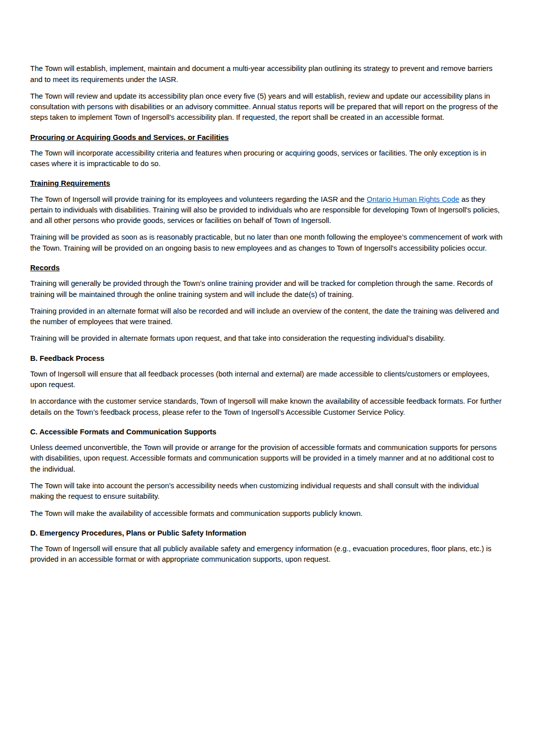The Town will establish, implement, maintain and document a multi-year accessibility plan outlining its strategy to prevent and remove barriers and to meet its requirements under the IASR.
The Town will review and update its accessibility plan once every five (5) years and will establish, review and update our accessibility plans in consultation with persons with disabilities or an advisory committee. Annual status reports will be prepared that will report on the progress of the steps taken to implement Town of Ingersoll's accessibility plan. If requested, the report shall be created in an accessible format.
Procuring or Acquiring Goods and Services, or Facilities
The Town will incorporate accessibility criteria and features when procuring or acquiring goods, services or facilities. The only exception is in cases where it is impracticable to do so.
Training Requirements
The Town of Ingersoll will provide training for its employees and volunteers regarding the IASR and the Ontario Human Rights Code as they pertain to individuals with disabilities. Training will also be provided to individuals who are responsible for developing Town of Ingersoll's policies, and all other persons who provide goods, services or facilities on behalf of Town of Ingersoll.
Training will be provided as soon as is reasonably practicable, but no later than one month following the employee’s commencement of work with the Town. Training will be provided on an ongoing basis to new employees and as changes to Town of Ingersoll's accessibility policies occur.
Records
Training will generally be provided through the Town’s online training provider and will be tracked for completion through the same. Records of training will be maintained through the online training system and will include the date(s) of training.
Training provided in an alternate format will also be recorded and will include an overview of the content, the date the training was delivered and the number of employees that were trained.
Training will be provided in alternate formats upon request, and that take into consideration the requesting individual’s disability.
B. Feedback Process
Town of Ingersoll will ensure that all feedback processes (both internal and external) are made accessible to clients/customers or employees, upon request.
In accordance with the customer service standards, Town of Ingersoll will make known the availability of accessible feedback formats. For further details on the Town’s feedback process, please refer to the Town of Ingersoll’s Accessible Customer Service Policy.
C. Accessible Formats and Communication Supports
Unless deemed unconvertible, the Town will provide or arrange for the provision of accessible formats and communication supports for persons with disabilities, upon request. Accessible formats and communication supports will be provided in a timely manner and at no additional cost to the individual.
The Town will take into account the person's accessibility needs when customizing individual requests and shall consult with the individual making the request to ensure suitability.
The Town will make the availability of accessible formats and communication supports publicly known.
D. Emergency Procedures, Plans or Public Safety Information
The Town of Ingersoll will ensure that all publicly available safety and emergency information (e.g., evacuation procedures, floor plans, etc.) is provided in an accessible format or with appropriate communication supports, upon request.